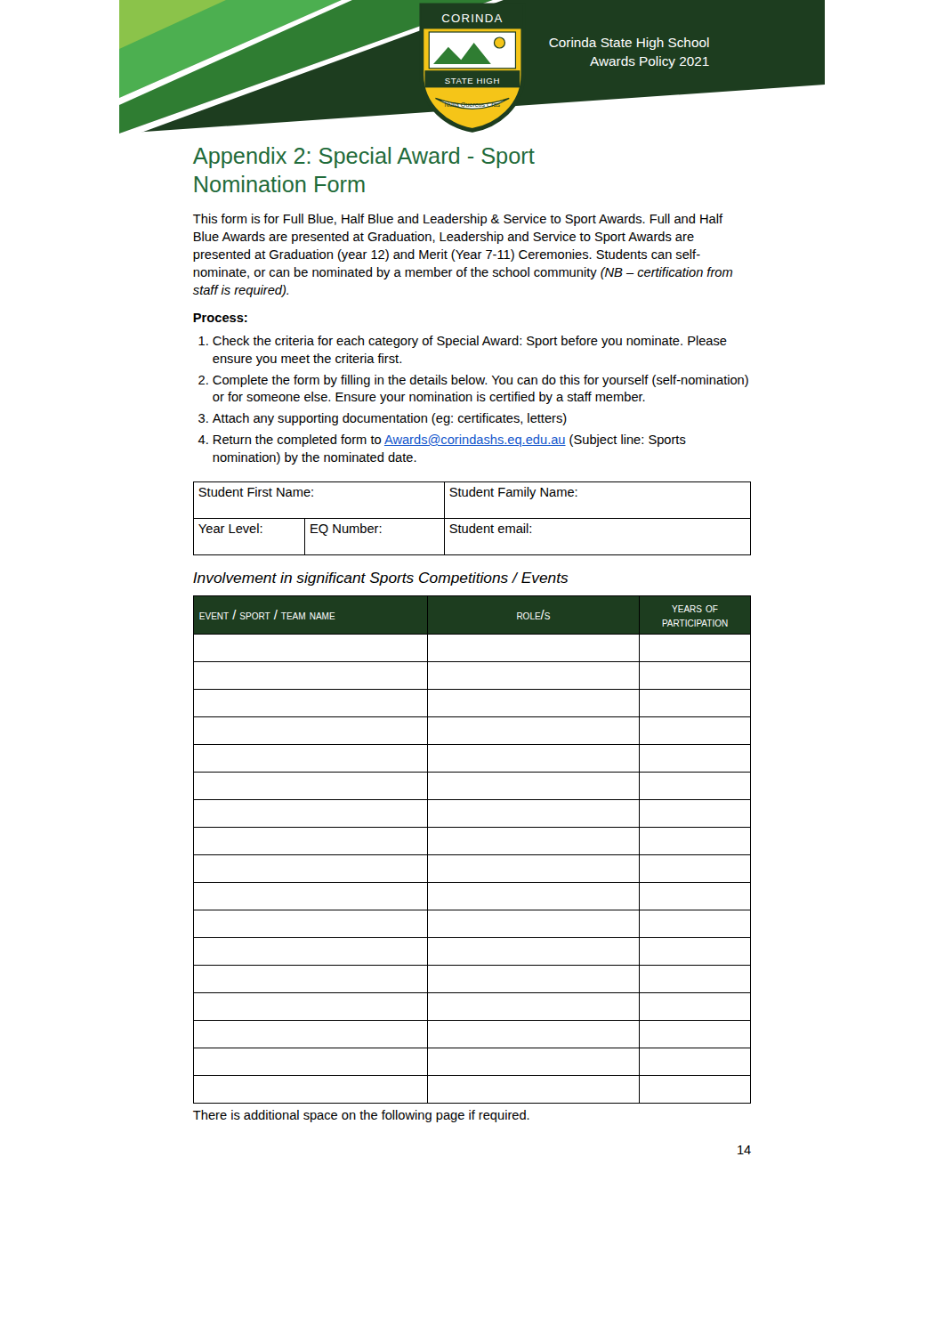Corinda State High School
Awards Policy 2021
CORINDA STATE HIGH Nulla Quercus Cras
Appendix 2: Special Award - Sport
Nomination Form
This form is for Full Blue, Half Blue and Leadership & Service to Sport Awards. Full and Half Blue Awards are presented at Graduation, Leadership and Service to Sport Awards are presented at Graduation (year 12) and Merit (Year 7-11) Ceremonies. Students can self-nominate, or can be nominated by a member of the school community (NB – certification from staff is required).
Process:
Check the criteria for each category of Special Award: Sport before you nominate. Please ensure you meet the criteria first.
Complete the form by filling in the details below. You can do this for yourself (self-nomination) or for someone else. Ensure your nomination is certified by a staff member.
Attach any supporting documentation (eg: certificates, letters)
Return the completed form to Awards@corindashs.eq.edu.au (Subject line: Sports nomination) by the nominated date.
| Student First Name: | Student Family Name: |
| Year Level: | EQ Number: | Student email: |
Involvement in significant Sports Competitions / Events
| Event / Sport / Team name | Role/s | Years of Participation |
| --- | --- | --- |
There is additional space on the following page if required.
14